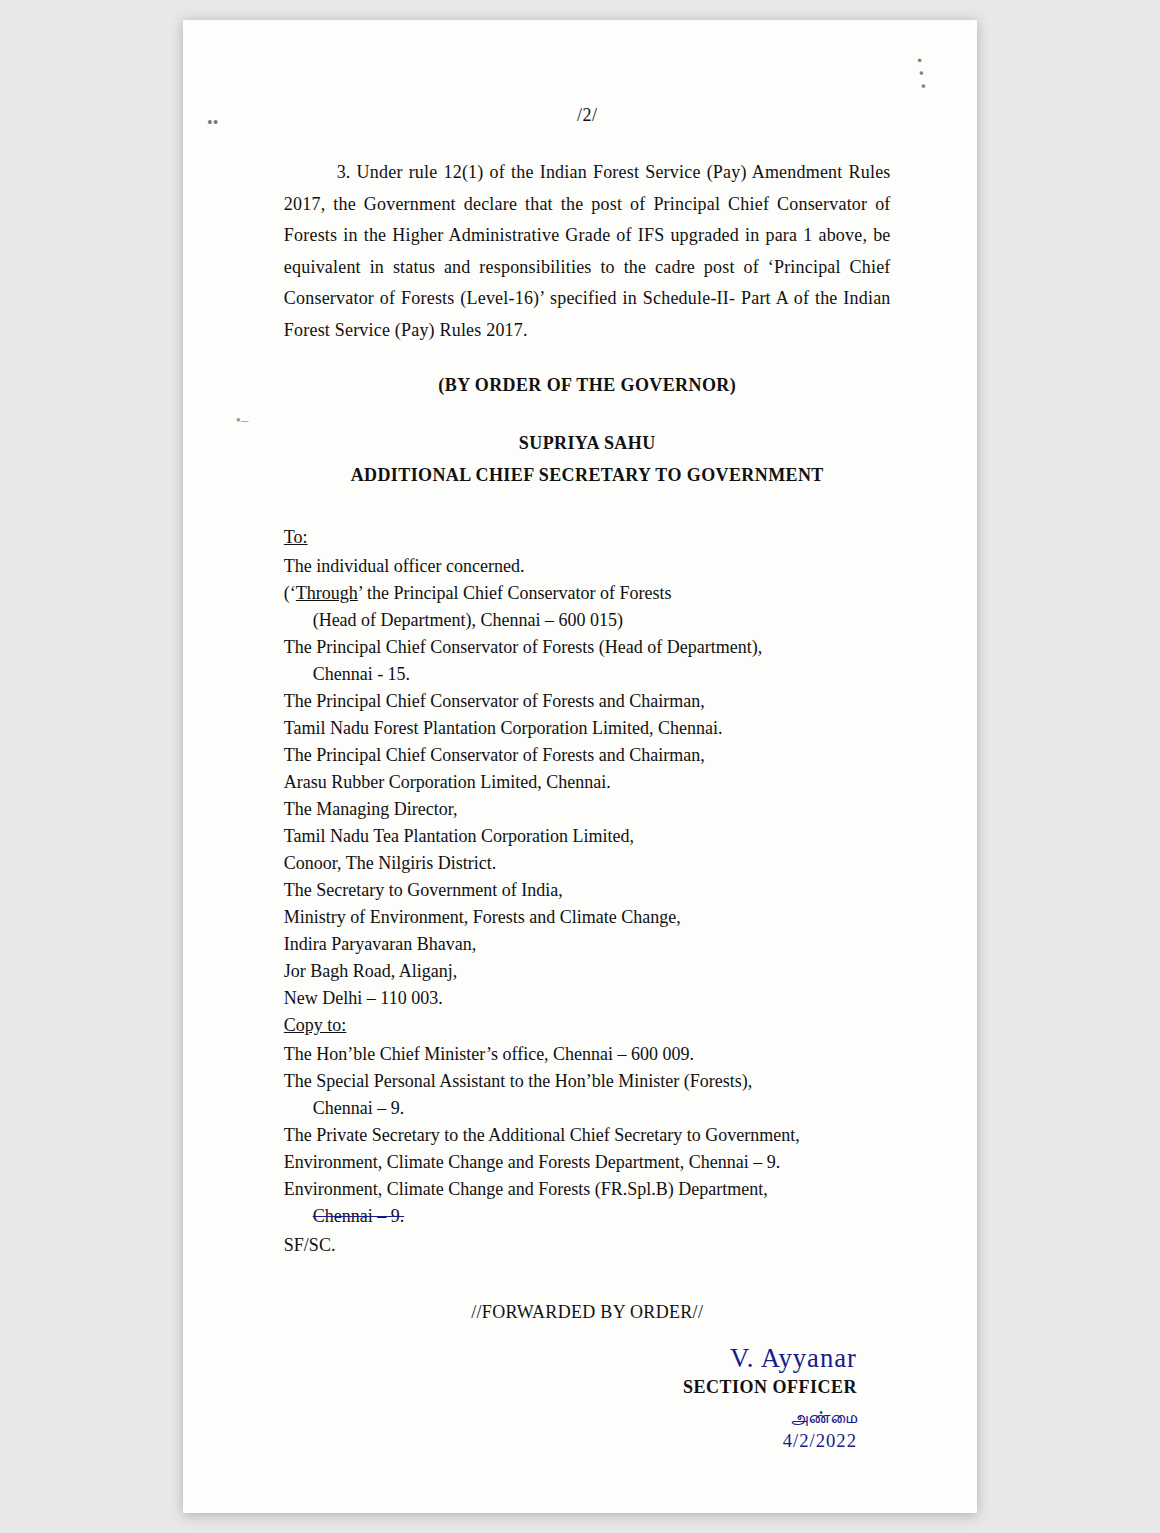•
•
•
••
•–
/2/
3. Under rule 12(1) of the Indian Forest Service (Pay) Amendment Rules 2017, the Government declare that the post of Principal Chief Conservator of Forests in the Higher Administrative Grade of IFS upgraded in para 1 above, be equivalent in status and responsibilities to the cadre post of ‘Principal Chief Conservator of Forests (Level-16)’ specified in Schedule-II- Part A of the Indian Forest Service (Pay) Rules 2017.
(BY ORDER OF THE GOVERNOR)
SUPRIYA SAHU
ADDITIONAL CHIEF SECRETARY TO GOVERNMENT
To:
The individual officer concerned.
(‘Through’ the Principal Chief Conservator of Forests
(Head of Department), Chennai – 600 015)
The Principal Chief Conservator of Forests (Head of Department),
Chennai - 15.
The Principal Chief Conservator of Forests and Chairman,
Tamil Nadu Forest Plantation Corporation Limited, Chennai.
The Principal Chief Conservator of Forests and Chairman,
Arasu Rubber Corporation Limited, Chennai.
The Managing Director,
Tamil Nadu Tea Plantation Corporation Limited,
Conoor, The Nilgiris District.
The Secretary to Government of India,
Ministry of Environment, Forests and Climate Change,
Indira Paryavaran Bhavan,
Jor Bagh Road, Aliganj,
New Delhi – 110 003.
Copy to:
The Hon’ble Chief Minister’s office, Chennai – 600 009.
The Special Personal Assistant to the Hon’ble Minister (Forests),
Chennai – 9.
The Private Secretary to the Additional Chief Secretary to Government,
Environment, Climate Change and Forests Department, Chennai – 9.
Environment, Climate Change and Forests (FR.Spl.B) Department,
Chennai – 9.
SF/SC.
//FORWARDED BY ORDER//
V. Ayyanar
SECTION OFFICER
அண்மை
4/2/2022